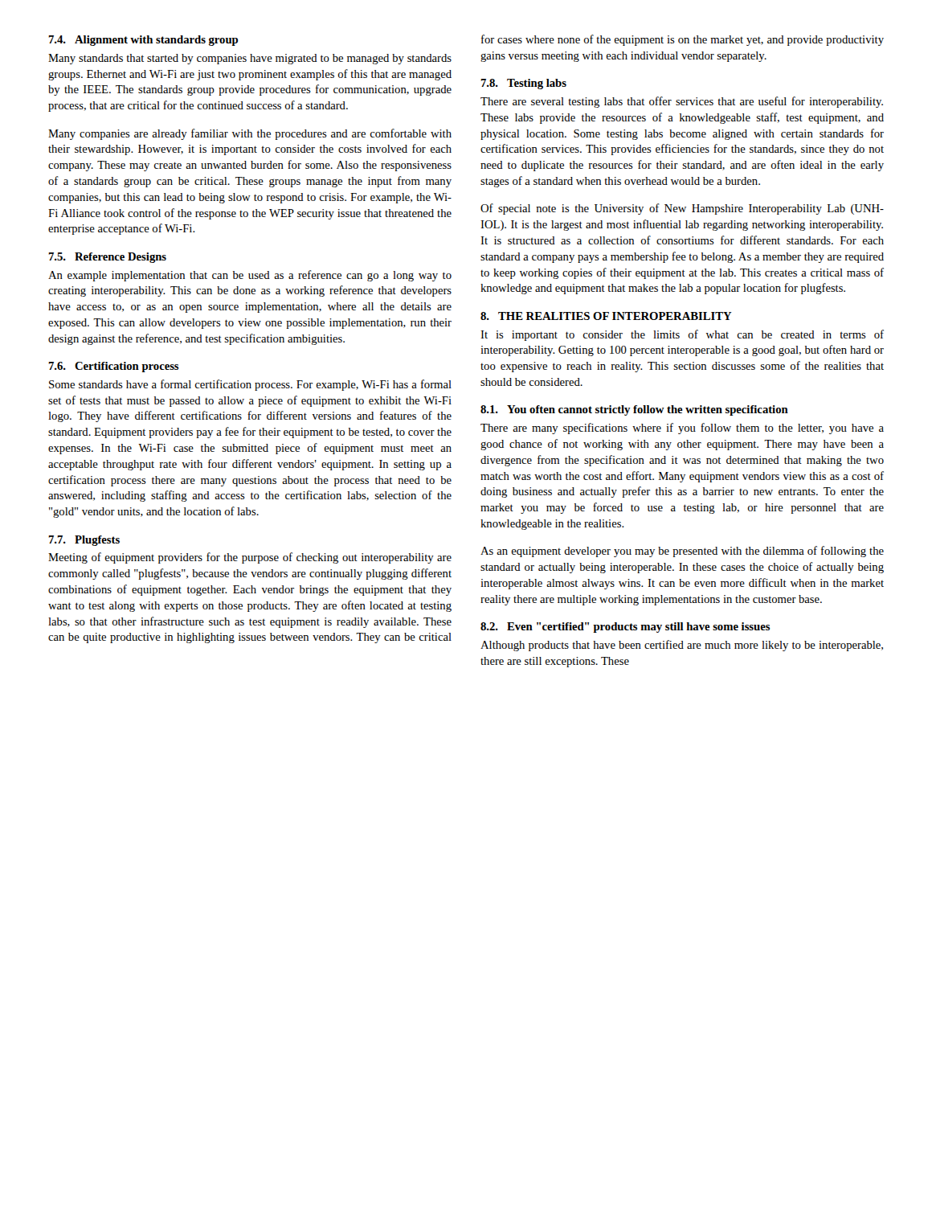7.4. Alignment with standards group
Many standards that started by companies have migrated to be managed by standards groups. Ethernet and Wi-Fi are just two prominent examples of this that are managed by the IEEE. The standards group provide procedures for communication, upgrade process, that are critical for the continued success of a standard.
Many companies are already familiar with the procedures and are comfortable with their stewardship. However, it is important to consider the costs involved for each company. These may create an unwanted burden for some. Also the responsiveness of a standards group can be critical. These groups manage the input from many companies, but this can lead to being slow to respond to crisis. For example, the Wi-Fi Alliance took control of the response to the WEP security issue that threatened the enterprise acceptance of Wi-Fi.
7.5. Reference Designs
An example implementation that can be used as a reference can go a long way to creating interoperability. This can be done as a working reference that developers have access to, or as an open source implementation, where all the details are exposed. This can allow developers to view one possible implementation, run their design against the reference, and test specification ambiguities.
7.6. Certification process
Some standards have a formal certification process. For example, Wi-Fi has a formal set of tests that must be passed to allow a piece of equipment to exhibit the Wi-Fi logo. They have different certifications for different versions and features of the standard. Equipment providers pay a fee for their equipment to be tested, to cover the expenses. In the Wi-Fi case the submitted piece of equipment must meet an acceptable throughput rate with four different vendors' equipment. In setting up a certification process there are many questions about the process that need to be answered, including staffing and access to the certification labs, selection of the "gold" vendor units, and the location of labs.
7.7. Plugfests
Meeting of equipment providers for the purpose of checking out interoperability are commonly called "plugfests", because the vendors are continually plugging different combinations of equipment together. Each vendor brings the equipment that they want to test along with experts on those products. They are often located at testing labs, so that other infrastructure such as test equipment is readily available. These can be quite productive in highlighting issues between vendors. They can be critical for cases where none of the equipment is on the market yet, and provide productivity gains versus meeting with each individual vendor separately.
7.8. Testing labs
There are several testing labs that offer services that are useful for interoperability. These labs provide the resources of a knowledgeable staff, test equipment, and physical location. Some testing labs become aligned with certain standards for certification services. This provides efficiencies for the standards, since they do not need to duplicate the resources for their standard, and are often ideal in the early stages of a standard when this overhead would be a burden.
Of special note is the University of New Hampshire Interoperability Lab (UNH-IOL). It is the largest and most influential lab regarding networking interoperability. It is structured as a collection of consortiums for different standards. For each standard a company pays a membership fee to belong. As a member they are required to keep working copies of their equipment at the lab. This creates a critical mass of knowledge and equipment that makes the lab a popular location for plugfests.
8. THE REALITIES OF INTEROPERABILITY
It is important to consider the limits of what can be created in terms of interoperability. Getting to 100 percent interoperable is a good goal, but often hard or too expensive to reach in reality. This section discusses some of the realities that should be considered.
8.1. You often cannot strictly follow the written specification
There are many specifications where if you follow them to the letter, you have a good chance of not working with any other equipment. There may have been a divergence from the specification and it was not determined that making the two match was worth the cost and effort. Many equipment vendors view this as a cost of doing business and actually prefer this as a barrier to new entrants. To enter the market you may be forced to use a testing lab, or hire personnel that are knowledgeable in the realities.
As an equipment developer you may be presented with the dilemma of following the standard or actually being interoperable. In these cases the choice of actually being interoperable almost always wins. It can be even more difficult when in the market reality there are multiple working implementations in the customer base.
8.2. Even "certified" products may still have some issues
Although products that have been certified are much more likely to be interoperable, there are still exceptions. These